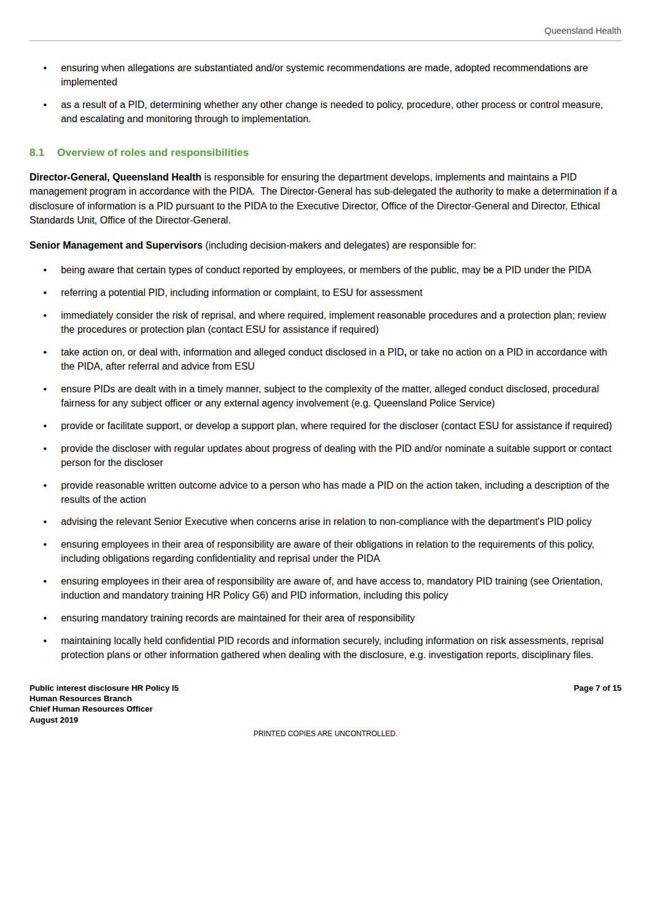Queensland Health
ensuring when allegations are substantiated and/or systemic recommendations are made, adopted recommendations are implemented
as a result of a PID, determining whether any other change is needed to policy, procedure, other process or control measure, and escalating and monitoring through to implementation.
8.1 Overview of roles and responsibilities
Director-General, Queensland Health is responsible for ensuring the department develops, implements and maintains a PID management program in accordance with the PIDA. The Director-General has sub-delegated the authority to make a determination if a disclosure of information is a PID pursuant to the PIDA to the Executive Director, Office of the Director-General and Director, Ethical Standards Unit, Office of the Director-General.
Senior Management and Supervisors (including decision-makers and delegates) are responsible for:
being aware that certain types of conduct reported by employees, or members of the public, may be a PID under the PIDA
referring a potential PID, including information or complaint, to ESU for assessment
immediately consider the risk of reprisal, and where required, implement reasonable procedures and a protection plan; review the procedures or protection plan (contact ESU for assistance if required)
take action on, or deal with, information and alleged conduct disclosed in a PID, or take no action on a PID in accordance with the PIDA, after referral and advice from ESU
ensure PIDs are dealt with in a timely manner, subject to the complexity of the matter, alleged conduct disclosed, procedural fairness for any subject officer or any external agency involvement (e.g. Queensland Police Service)
provide or facilitate support, or develop a support plan, where required for the discloser (contact ESU for assistance if required)
provide the discloser with regular updates about progress of dealing with the PID and/or nominate a suitable support or contact person for the discloser
provide reasonable written outcome advice to a person who has made a PID on the action taken, including a description of the results of the action
advising the relevant Senior Executive when concerns arise in relation to non-compliance with the department's PID policy
ensuring employees in their area of responsibility are aware of their obligations in relation to the requirements of this policy, including obligations regarding confidentiality and reprisal under the PIDA
ensuring employees in their area of responsibility are aware of, and have access to, mandatory PID training (see Orientation, induction and mandatory training HR Policy G6) and PID information, including this policy
ensuring mandatory training records are maintained for their area of responsibility
maintaining locally held confidential PID records and information securely, including information on risk assessments, reprisal protection plans or other information gathered when dealing with the disclosure, e.g. investigation reports, disciplinary files.
Public interest disclosure HR Policy I5
Human Resources Branch
Chief Human Resources Officer
August 2019
Page 7 of 15
PRINTED COPIES ARE UNCONTROLLED.